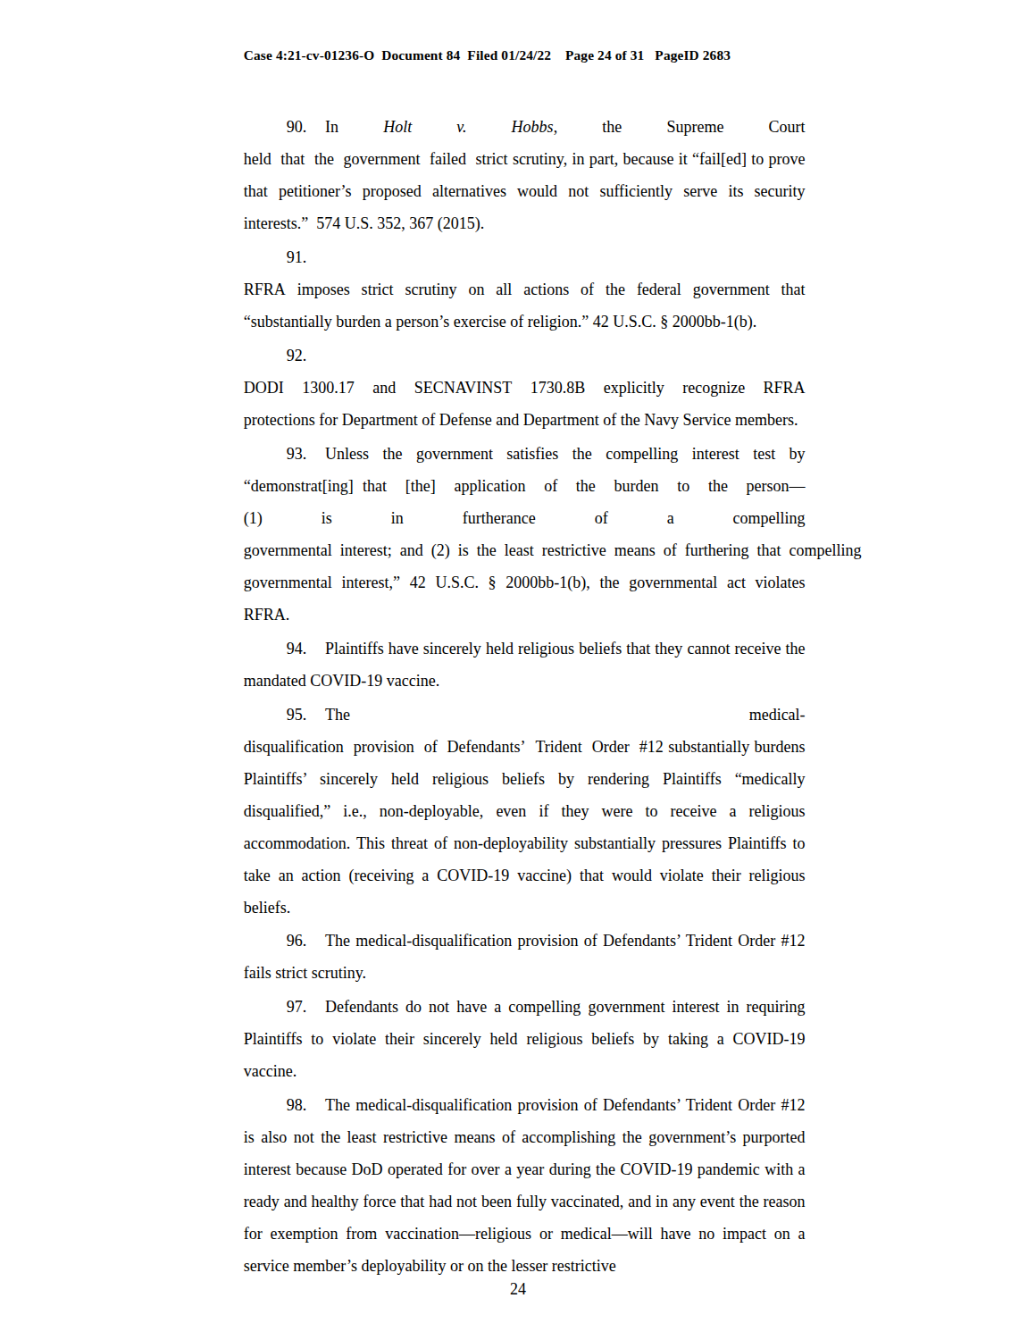Case 4:21-cv-01236-O Document 84 Filed 01/24/22 Page 24 of 31 PageID 2683
90. In Holt v. Hobbs, the Supreme Court held that the government failed strict scrutiny, in part, because it “fail[ed] to prove that petitioner’s proposed alternatives would not sufficiently serve its security interests.” 574 U.S. 352, 367 (2015).
91. RFRA imposes strict scrutiny on all actions of the federal government that “substantially burden a person’s exercise of religion.” 42 U.S.C. § 2000bb-1(b).
92. DODI 1300.17 and SECNAVINST 1730.8B explicitly recognize RFRA protections for Department of Defense and Department of the Navy Service members.
93. Unless the government satisfies the compelling interest test by “demonstrat[ing] that [the] application of the burden to the person—(1) is in furtherance of a compelling governmental interest; and (2) is the least restrictive means of furthering that compelling governmental interest,” 42 U.S.C. § 2000bb-1(b), the governmental act violates RFRA.
94. Plaintiffs have sincerely held religious beliefs that they cannot receive the mandated COVID-19 vaccine.
95. The medical-disqualification provision of Defendants’ Trident Order #12 substantially burdens Plaintiffs’ sincerely held religious beliefs by rendering Plaintiffs “medically disqualified,” i.e., non-deployable, even if they were to receive a religious accommodation. This threat of non-deployability substantially pressures Plaintiffs to take an action (receiving a COVID-19 vaccine) that would violate their religious beliefs.
96. The medical-disqualification provision of Defendants’ Trident Order #12 fails strict scrutiny.
97. Defendants do not have a compelling government interest in requiring Plaintiffs to violate their sincerely held religious beliefs by taking a COVID-19 vaccine.
98. The medical-disqualification provision of Defendants’ Trident Order #12 is also not the least restrictive means of accomplishing the government’s purported interest because DoD operated for over a year during the COVID-19 pandemic with a ready and healthy force that had not been fully vaccinated, and in any event the reason for exemption from vaccination—religious or medical—will have no impact on a service member’s deployability or on the lesser restrictive
24